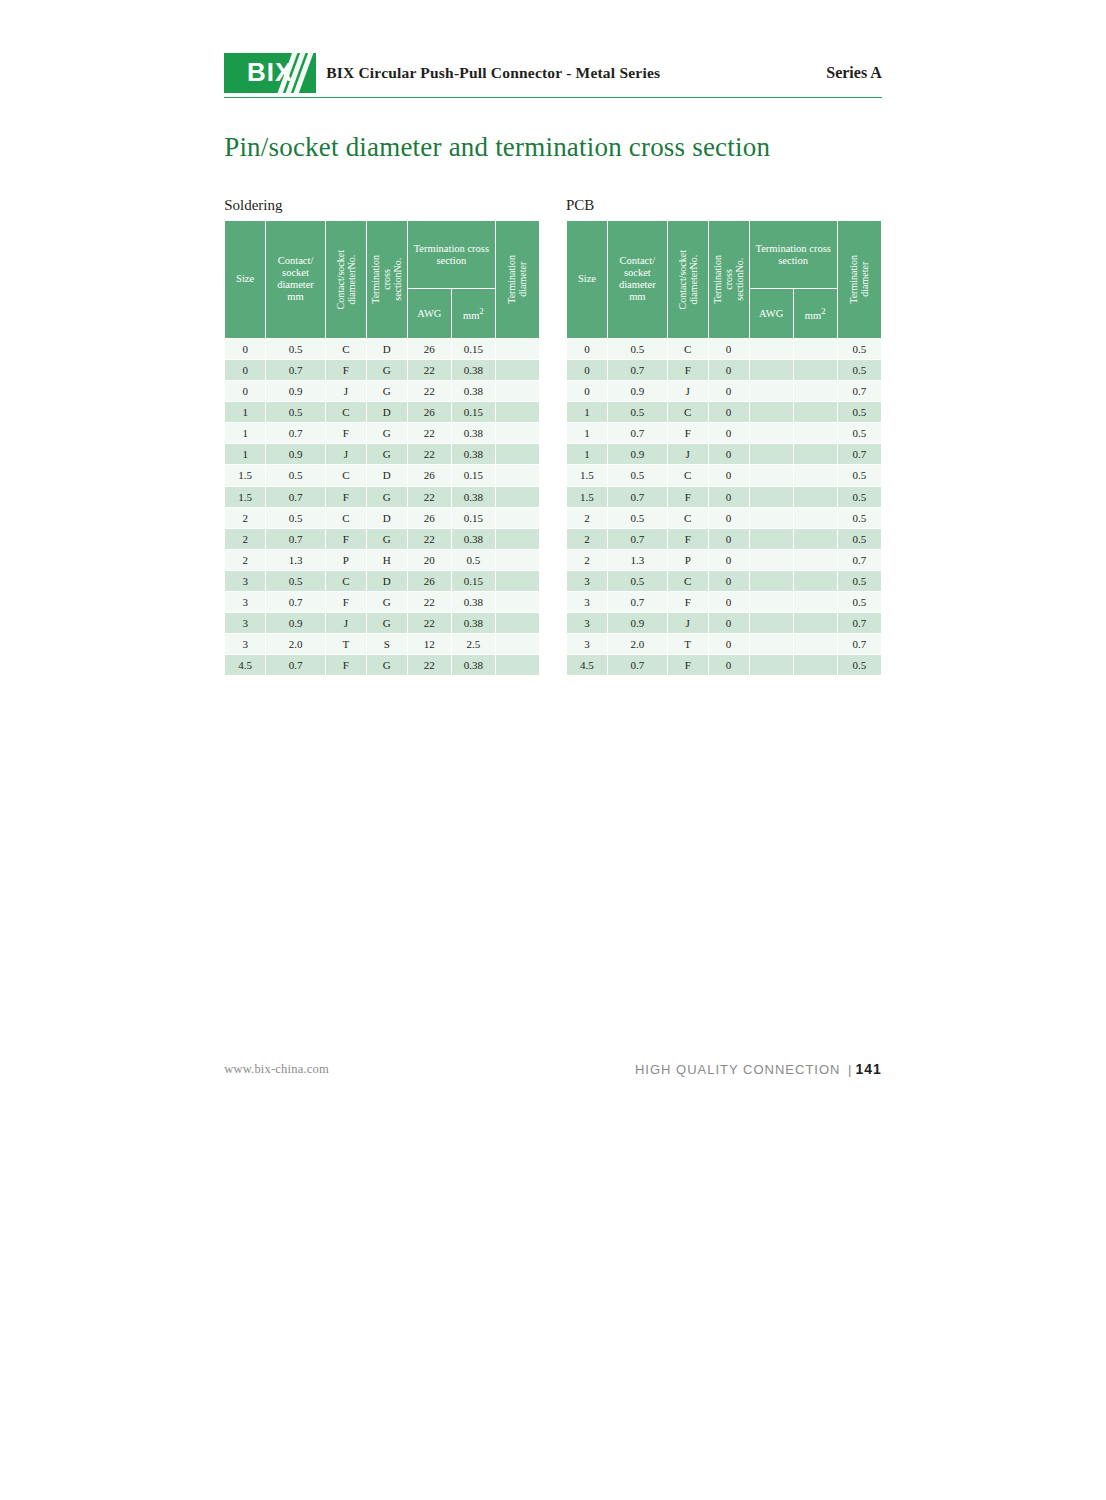BIX
BIX Circular Push-Pull Connector - Metal Series
Series A
Pin/socket diameter and termination cross section
Soldering
| Size | Contact/ socket diameter mm | Contact/socket diameterNo. | Termination cross sectionNo. | Termination cross section | Termination diameter |
| --- | --- | --- | --- | --- | --- |
| AWG | mm 2 |
| 0 | 0.5 | C | D | 26 | 0.15 | |
| 0 | 0.7 | F | G | 22 | 0.38 | |
| 0 | 0.9 | J | G | 22 | 0.38 | |
| 1 | 0.5 | C | D | 26 | 0.15 | |
| 1 | 0.7 | F | G | 22 | 0.38 | |
| 1 | 0.9 | J | G | 22 | 0.38 | |
| 1.5 | 0.5 | C | D | 26 | 0.15 | |
| 1.5 | 0.7 | F | G | 22 | 0.38 | |
| 2 | 0.5 | C | D | 26 | 0.15 | |
| 2 | 0.7 | F | G | 22 | 0.38 | |
| 2 | 1.3 | P | H | 20 | 0.5 | |
| 3 | 0.5 | C | D | 26 | 0.15 | |
| 3 | 0.7 | F | G | 22 | 0.38 | |
| 3 | 0.9 | J | G | 22 | 0.38 | |
| 3 | 2.0 | T | S | 12 | 2.5 | |
| 4.5 | 0.7 | F | G | 22 | 0.38 | |
PCB
| Size | Contact/ socket diameter mm | Contact/socket diameterNo. | Termination cross sectionNo. | Termination cross section | Termination diameter |
| --- | --- | --- | --- | --- | --- |
| AWG | mm 2 |
| 0 | 0.5 | C | 0 | | | 0.5 |
| 0 | 0.7 | F | 0 | | | 0.5 |
| 0 | 0.9 | J | 0 | | | 0.7 |
| 1 | 0.5 | C | 0 | | | 0.5 |
| 1 | 0.7 | F | 0 | | | 0.5 |
| 1 | 0.9 | J | 0 | | | 0.7 |
| 1.5 | 0.5 | C | 0 | | | 0.5 |
| 1.5 | 0.7 | F | 0 | | | 0.5 |
| 2 | 0.5 | C | 0 | | | 0.5 |
| 2 | 0.7 | F | 0 | | | 0.5 |
| 2 | 1.3 | P | 0 | | | 0.7 |
| 3 | 0.5 | C | 0 | | | 0.5 |
| 3 | 0.7 | F | 0 | | | 0.5 |
| 3 | 0.9 | J | 0 | | | 0.7 |
| 3 | 2.0 | T | 0 | | | 0.7 |
| 4.5 | 0.7 | F | 0 | | | 0.5 |
www.bix-china.com
HIGH QUALITY CONNECTION |141